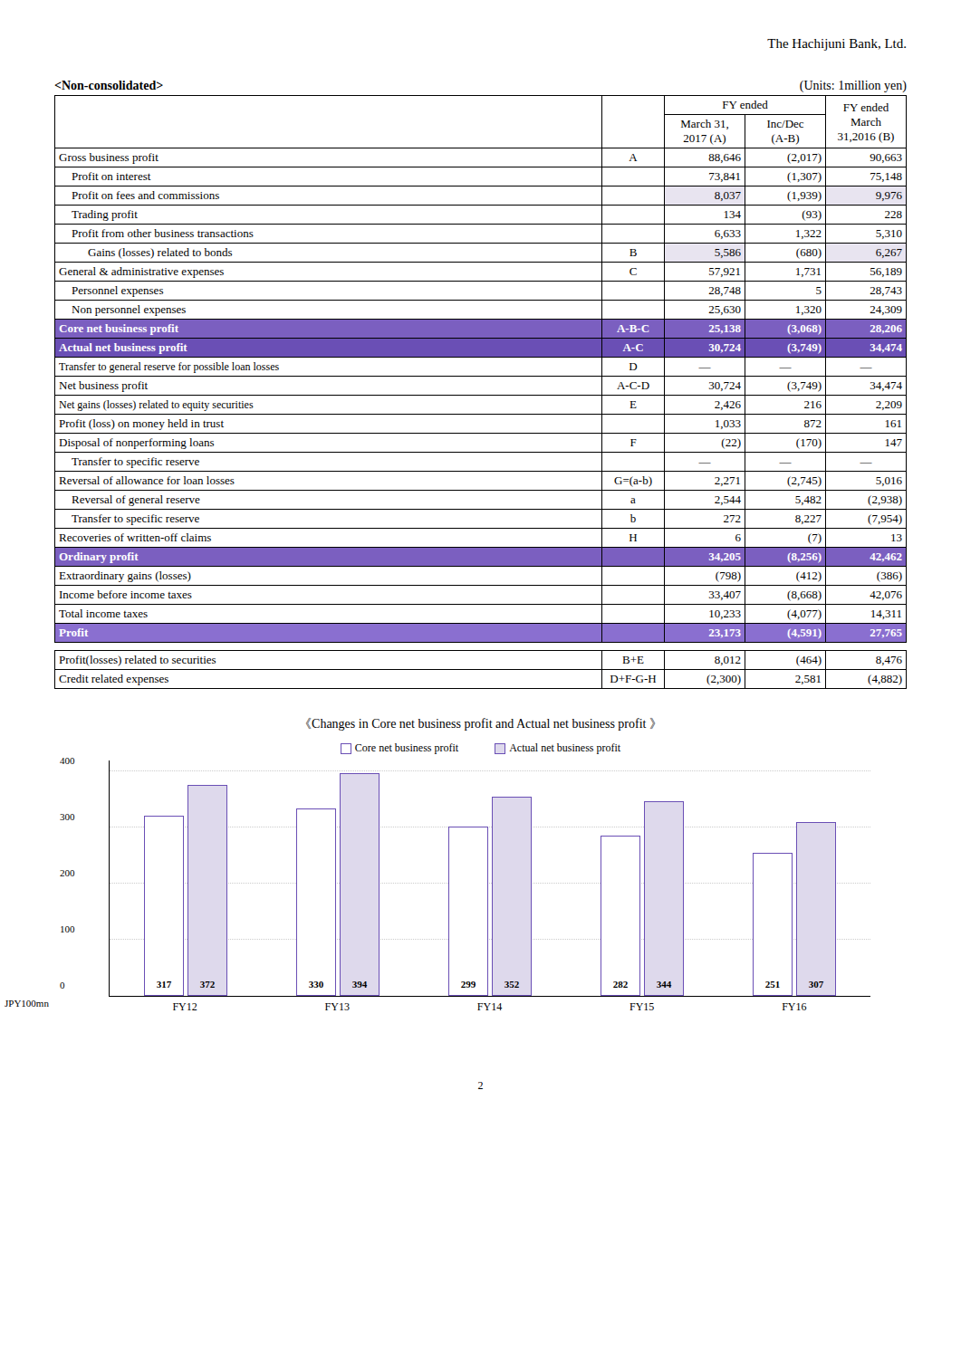The Hachijuni Bank, Ltd.
<Non-consolidated>
(Units: 1million yen)
| | | FY ended | FY ended March 31,2016 (B) |
| --- | --- | --- | --- |
| March 31, 2017 (A) | Inc/Dec (A‑B) |
| Gross business profit | A | 88,646 | (2,017) | 90,663 |
| Profit on interest | | 73,841 | (1,307) | 75,148 |
| Profit on fees and commissions | | 8,037 | (1,939) | 9,976 |
| Trading profit | | 134 | (93) | 228 |
| Profit from other business transactions | | 6,633 | 1,322 | 5,310 |
| Gains (losses) related to bonds | B | 5,586 | (680) | 6,267 |
| General & administrative expenses | C | 57,921 | 1,731 | 56,189 |
| Personnel expenses | | 28,748 | 5 | 28,743 |
| Non personnel expenses | | 25,630 | 1,320 | 24,309 |
| Core net business profit | A‑B‑C | 25,138 | (3,068) | 28,206 |
| Actual net business profit | A‑C | 30,724 | (3,749) | 34,474 |
| Transfer to general reserve for possible loan losses | D | — | — | — |
| Net business profit | A‑C‑D | 30,724 | (3,749) | 34,474 |
| Net gains (losses) related to equity securities | E | 2,426 | 216 | 2,209 |
| Profit (loss) on money held in trust | | 1,033 | 872 | 161 |
| Disposal of nonperforming loans | F | (22) | (170) | 147 |
| Transfer to specific reserve | | — | — | — |
| Reversal of allowance for loan losses | G=(a‑b) | 2,271 | (2,745) | 5,016 |
| Reversal of general reserve | a | 2,544 | 5,482 | (2,938) |
| Transfer to specific reserve | b | 272 | 8,227 | (7,954) |
| Recoveries of written‑off claims | H | 6 | (7) | 13 |
| Ordinary profit | | 34,205 | (8,256) | 42,462 |
| Extraordinary gains (losses) | | (798) | (412) | (386) |
| Income before income taxes | | 33,407 | (8,668) | 42,076 |
| Total income taxes | | 10,233 | (4,077) | 14,311 |
| Profit | | 23,173 | (4,591) | 27,765 |
| Profit(losses) related to securities | B+E | 8,012 | (464) | 8,476 |
| Credit related expenses | D+F‑G‑H | (2,300) | 2,581 | (4,882) |
《Changes in Core net business profit and Actual net business profit 》
Core net business profit
Actual net business profit
0
100
200
300
400
317
372
330
394
299
352
282
344
251
307
FY12
FY13
FY14
FY15
FY16
JPY100mn
2